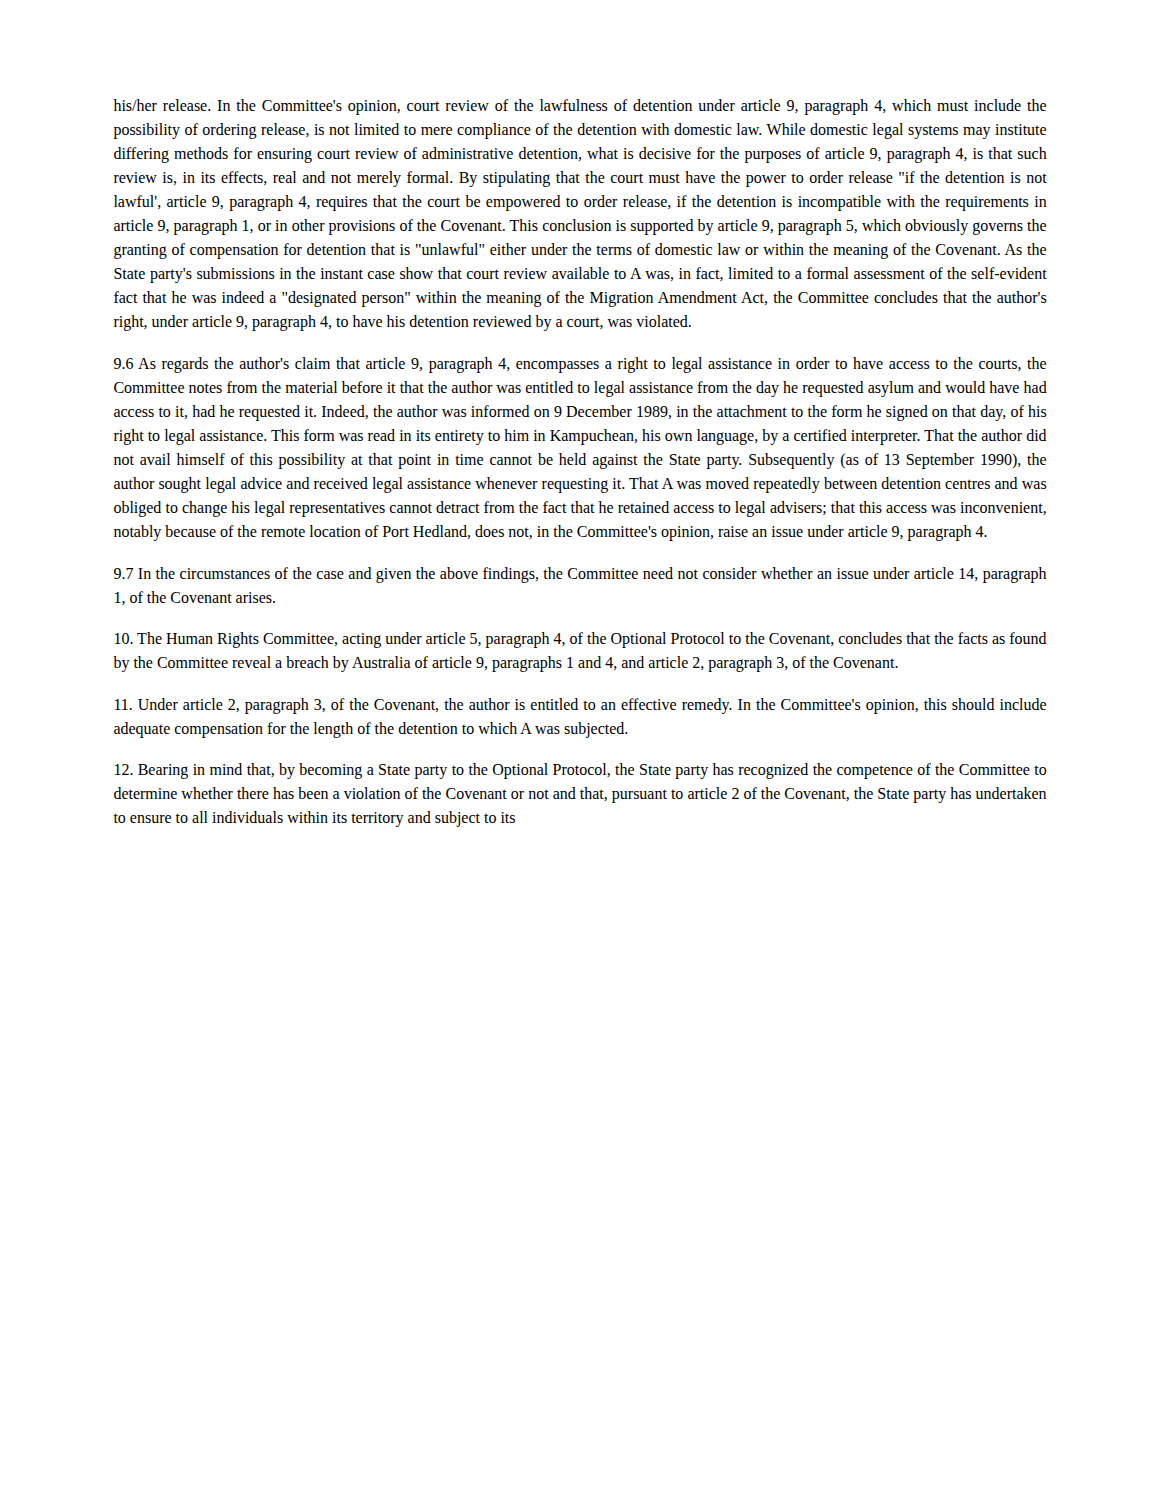his/her release. In the Committee's opinion, court review of the lawfulness of detention under article 9, paragraph 4, which must include the possibility of ordering release, is not limited to mere compliance of the detention with domestic law. While domestic legal systems may institute differing methods for ensuring court review of administrative detention, what is decisive for the purposes of article 9, paragraph 4, is that such review is, in its effects, real and not merely formal. By stipulating that the court must have the power to order release "if the detention is not lawful', article 9, paragraph 4, requires that the court be empowered to order release, if the detention is incompatible with the requirements in article 9, paragraph 1, or in other provisions of the Covenant. This conclusion is supported by article 9, paragraph 5, which obviously governs the granting of compensation for detention that is "unlawful" either under the terms of domestic law or within the meaning of the Covenant. As the State party's submissions in the instant case show that court review available to A was, in fact, limited to a formal assessment of the self-evident fact that he was indeed a "designated person" within the meaning of the Migration Amendment Act, the Committee concludes that the author's right, under article 9, paragraph 4, to have his detention reviewed by a court, was violated.
9.6 As regards the author's claim that article 9, paragraph 4, encompasses a right to legal assistance in order to have access to the courts, the Committee notes from the material before it that the author was entitled to legal assistance from the day he requested asylum and would have had access to it, had he requested it. Indeed, the author was informed on 9 December 1989, in the attachment to the form he signed on that day, of his right to legal assistance. This form was read in its entirety to him in Kampuchean, his own language, by a certified interpreter. That the author did not avail himself of this possibility at that point in time cannot be held against the State party. Subsequently (as of 13 September 1990), the author sought legal advice and received legal assistance whenever requesting it. That A was moved repeatedly between detention centres and was obliged to change his legal representatives cannot detract from the fact that he retained access to legal advisers; that this access was inconvenient, notably because of the remote location of Port Hedland, does not, in the Committee's opinion, raise an issue under article 9, paragraph 4.
9.7 In the circumstances of the case and given the above findings, the Committee need not consider whether an issue under article 14, paragraph 1, of the Covenant arises.
10. The Human Rights Committee, acting under article 5, paragraph 4, of the Optional Protocol to the Covenant, concludes that the facts as found by the Committee reveal a breach by Australia of article 9, paragraphs 1 and 4, and article 2, paragraph 3, of the Covenant.
11. Under article 2, paragraph 3, of the Covenant, the author is entitled to an effective remedy. In the Committee's opinion, this should include adequate compensation for the length of the detention to which A was subjected.
12. Bearing in mind that, by becoming a State party to the Optional Protocol, the State party has recognized the competence of the Committee to determine whether there has been a violation of the Covenant or not and that, pursuant to article 2 of the Covenant, the State party has undertaken to ensure to all individuals within its territory and subject to its